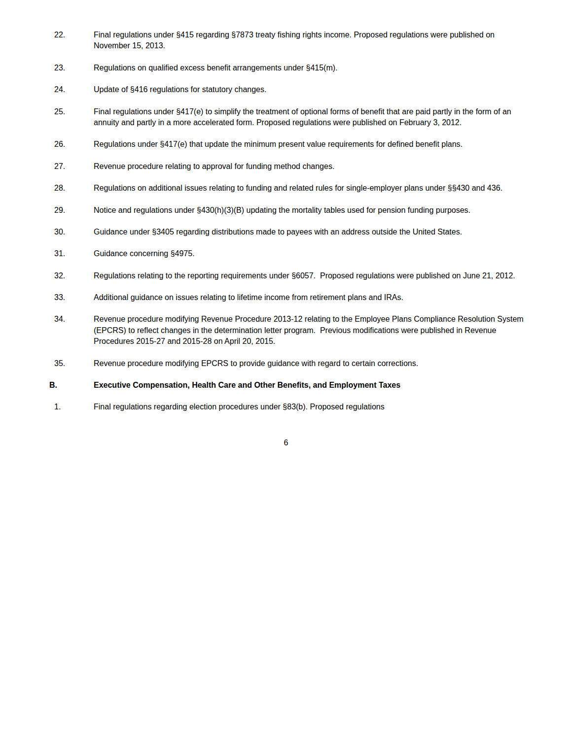22.
Final regulations under §415 regarding §7873 treaty fishing rights income. Proposed regulations were published on November 15, 2013.
23.
Regulations on qualified excess benefit arrangements under §415(m).
24.
Update of §416 regulations for statutory changes.
25.
Final regulations under §417(e) to simplify the treatment of optional forms of benefit that are paid partly in the form of an annuity and partly in a more accelerated form. Proposed regulations were published on February 3, 2012.
26.
Regulations under §417(e) that update the minimum present value requirements for defined benefit plans.
27.
Revenue procedure relating to approval for funding method changes.
28.
Regulations on additional issues relating to funding and related rules for single-employer plans under §§430 and 436.
29.
Notice and regulations under §430(h)(3)(B) updating the mortality tables used for pension funding purposes.
30.
Guidance under §3405 regarding distributions made to payees with an address outside the United States.
31.
Guidance concerning §4975.
32.
Regulations relating to the reporting requirements under §6057. Proposed regulations were published on June 21, 2012.
33.
Additional guidance on issues relating to lifetime income from retirement plans and IRAs.
34.
Revenue procedure modifying Revenue Procedure 2013-12 relating to the Employee Plans Compliance Resolution System (EPCRS) to reflect changes in the determination letter program. Previous modifications were published in Revenue Procedures 2015-27 and 2015-28 on April 20, 2015.
35.
Revenue procedure modifying EPCRS to provide guidance with regard to certain corrections.
B.
Executive Compensation, Health Care and Other Benefits, and Employment Taxes
1.
Final regulations regarding election procedures under §83(b). Proposed regulations
6